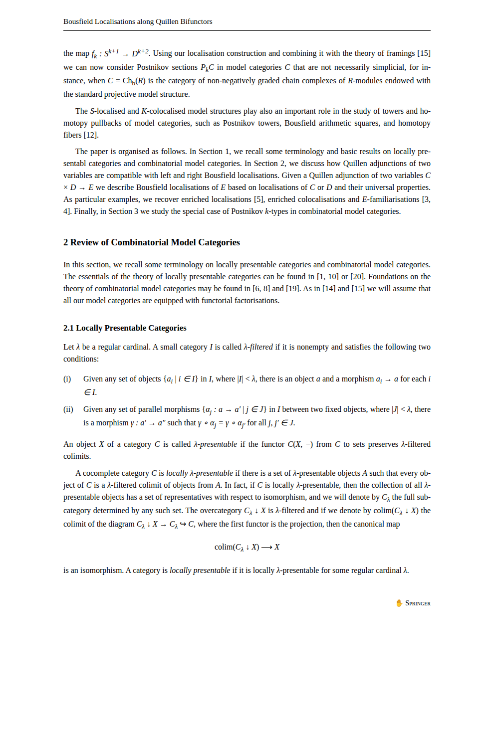Bousfield Localisations along Quillen Bifunctors
the map fk : Sk+1 → Dk+2. Using our localisation construction and combining it with the theory of framings [15] we can now consider Postnikov sections PkC in model categories C that are not necessarily simplicial, for instance, when C = Chb(R) is the category of non-negatively graded chain complexes of R-modules endowed with the standard projective model structure.
The S-localised and K-colocalised model structures play also an important role in the study of towers and homotopy pullbacks of model categories, such as Postnikov towers, Bousfield arithmetic squares, and homotopy fibers [12].
The paper is organised as follows. In Section 1, we recall some terminology and basic results on locally presentabl categories and combinatorial model categories. In Section 2, we discuss how Quillen adjunctions of two variables are compatible with left and right Bousfield localisations. Given a Quillen adjunction of two variables C × D → E we describe Bousfield localisations of E based on localisations of C or D and their universal properties. As particular examples, we recover enriched localisations [5], enriched colocalisations and E-familiarisations [3, 4]. Finally, in Section 3 we study the special case of Postnikov k-types in combinatorial model categories.
2 Review of Combinatorial Model Categories
In this section, we recall some terminology on locally presentable categories and combinatorial model categories. The essentials of the theory of locally presentable categories can be found in [1, 10] or [20]. Foundations on the theory of combinatorial model categories may be found in [6, 8] and [19]. As in [14] and [15] we will assume that all our model categories are equipped with functorial factorisations.
2.1 Locally Presentable Categories
Let λ be a regular cardinal. A small category I is called λ-filtered if it is nonempty and satisfies the following two conditions:
(i) Given any set of objects {ai | i ∈ I} in I, where |I| < λ, there is an object a and a morphism ai → a for each i ∈ I.
(ii) Given any set of parallel morphisms {αj : a → a′ | j ∈ J} in I between two fixed objects, where |J| < λ, there is a morphism γ : a′ → a″ such that γ ∘ αj = γ ∘ αj′ for all j, j′ ∈ J.
An object X of a category C is called λ-presentable if the functor C(X, −) from C to sets preserves λ-filtered colimits.
A cocomplete category C is locally λ-presentable if there is a set of λ-presentable objects A such that every object of C is a λ-filtered colimit of objects from A. In fact, if C is locally λ-presentable, then the collection of all λ-presentable objects has a set of representatives with respect to isomorphism, and we will denote by Cλ the full subcategory determined by any such set. The overcategory Cλ ↓ X is λ-filtered and if we denote by colim(Cλ ↓ X) the colimit of the diagram Cλ ↓ X → Cλ ↪ C, where the first functor is the projection, then the canonical map
colim(Cλ ↓ X) ⟶ X
is an isomorphism. A category is locally presentable if it is locally λ-presentable for some regular cardinal λ.
✋ Springer